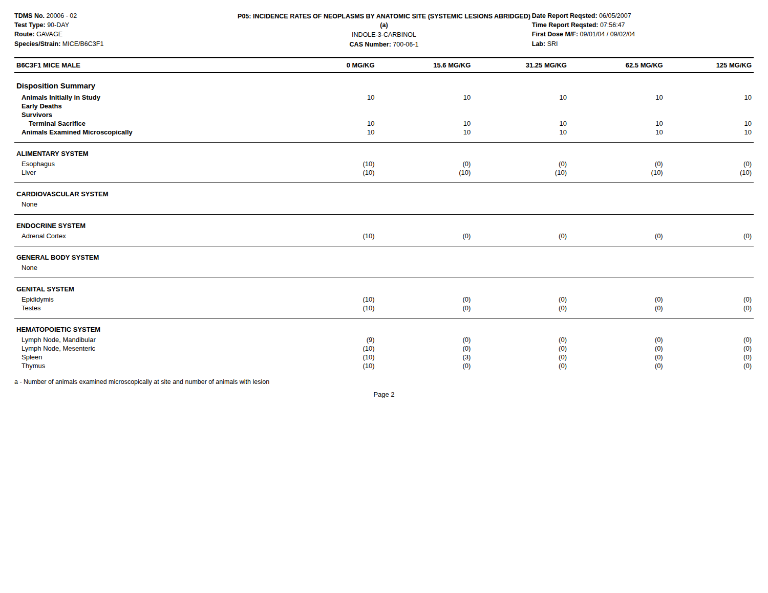| TDMS No. 20006 - 02 | P05: INCIDENCE RATES OF NEOPLASMS BY ANATOMIC SITE (SYSTEMIC LESIONS ABRIDGED) (a) | Date Report Reqsted: 06/05/2007 |
| Test Type: 90-DAY | Time Report Reqsted: 07:56:47 |
| Route: GAVAGE | INDOLE-3-CARBINOL | First Dose M/F: 09/01/04 / 09/02/04 |
| Species/Strain: MICE/B6C3F1 | CAS Number: 700-06-1 | Lab: SRI |
| B6C3F1 MICE MALE | 0 MG/KG | 15.6 MG/KG | 31.25 MG/KG | 62.5 MG/KG | 125 MG/KG |
| --- | --- | --- | --- | --- | --- |
| Disposition Summary |
| Animals Initially in Study | 10 | 10 | 10 | 10 | 10 |
| Early Deaths | | | | | |
| Survivors | | | | | |
| Terminal Sacrifice | 10 | 10 | 10 | 10 | 10 |
| Animals Examined Microscopically | 10 | 10 | 10 | 10 | 10 |
| ALIMENTARY SYSTEM |
| Esophagus | (10) | (0) | (0) | (0) | (0) |
| Liver | (10) | (10) | (10) | (10) | (10) |
| CARDIOVASCULAR SYSTEM |
| None | | | | | |
| ENDOCRINE SYSTEM |
| Adrenal Cortex | (10) | (0) | (0) | (0) | (0) |
| GENERAL BODY SYSTEM |
| None | | | | | |
| GENITAL SYSTEM |
| Epididymis | (10) | (0) | (0) | (0) | (0) |
| Testes | (10) | (0) | (0) | (0) | (0) |
| HEMATOPOIETIC SYSTEM |
| Lymph Node, Mandibular | (9) | (0) | (0) | (0) | (0) |
| Lymph Node, Mesenteric | (10) | (0) | (0) | (0) | (0) |
| Spleen | (10) | (3) | (0) | (0) | (0) |
| Thymus | (10) | (0) | (0) | (0) | (0) |
a - Number of animals examined microscopically at site and number of animals with lesion
Page 2